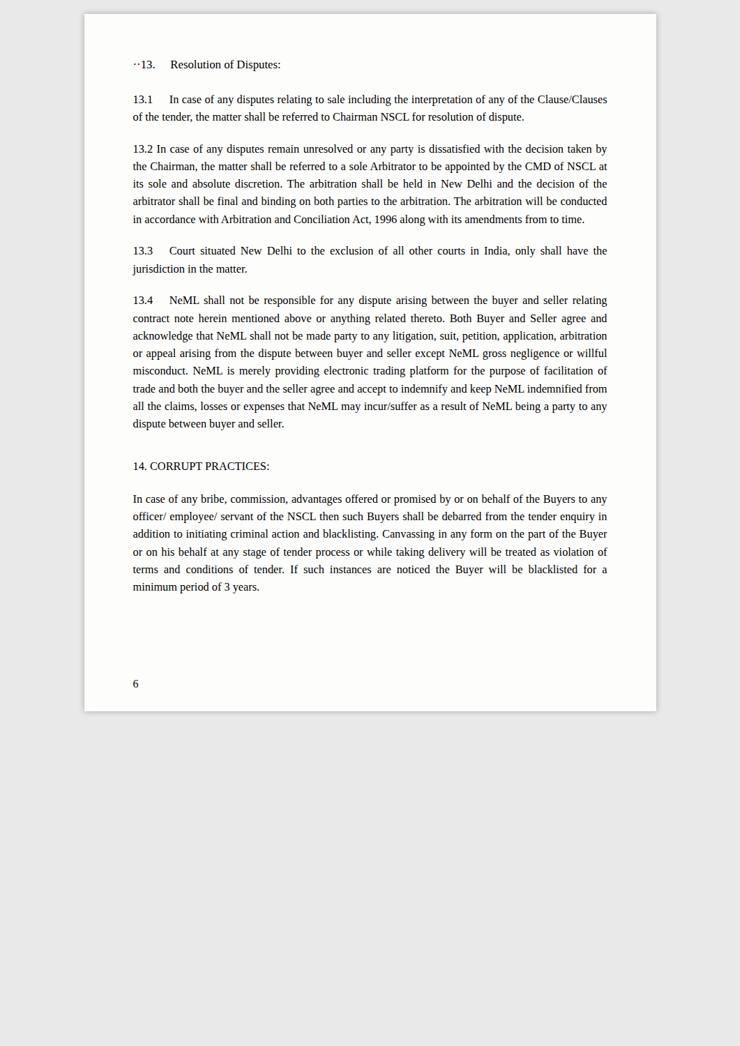··13. Resolution of Disputes:
13.1 In case of any disputes relating to sale including the interpretation of any of the Clause/Clauses of the tender, the matter shall be referred to Chairman NSCL for resolution of dispute.
13.2 In case of any disputes remain unresolved or any party is dissatisfied with the decision taken by the Chairman, the matter shall be referred to a sole Arbitrator to be appointed by the CMD of NSCL at its sole and absolute discretion. The arbitration shall be held in New Delhi and the decision of the arbitrator shall be final and binding on both parties to the arbitration. The arbitration will be conducted in accordance with Arbitration and Conciliation Act, 1996 along with its amendments from to time.
13.3 Court situated New Delhi to the exclusion of all other courts in India, only shall have the jurisdiction in the matter.
13.4 NeML shall not be responsible for any dispute arising between the buyer and seller relating contract note herein mentioned above or anything related thereto. Both Buyer and Seller agree and acknowledge that NeML shall not be made party to any litigation, suit, petition, application, arbitration or appeal arising from the dispute between buyer and seller except NeML gross negligence or willful misconduct. NeML is merely providing electronic trading platform for the purpose of facilitation of trade and both the buyer and the seller agree and accept to indemnify and keep NeML indemnified from all the claims, losses or expenses that NeML may incur/suffer as a result of NeML being a party to any dispute between buyer and seller.
14. CORRUPT PRACTICES:
In case of any bribe, commission, advantages offered or promised by or on behalf of the Buyers to any officer/ employee/ servant of the NSCL then such Buyers shall be debarred from the tender enquiry in addition to initiating criminal action and blacklisting. Canvassing in any form on the part of the Buyer or on his behalf at any stage of tender process or while taking delivery will be treated as violation of terms and conditions of tender. If such instances are noticed the Buyer will be blacklisted for a minimum period of 3 years.
6